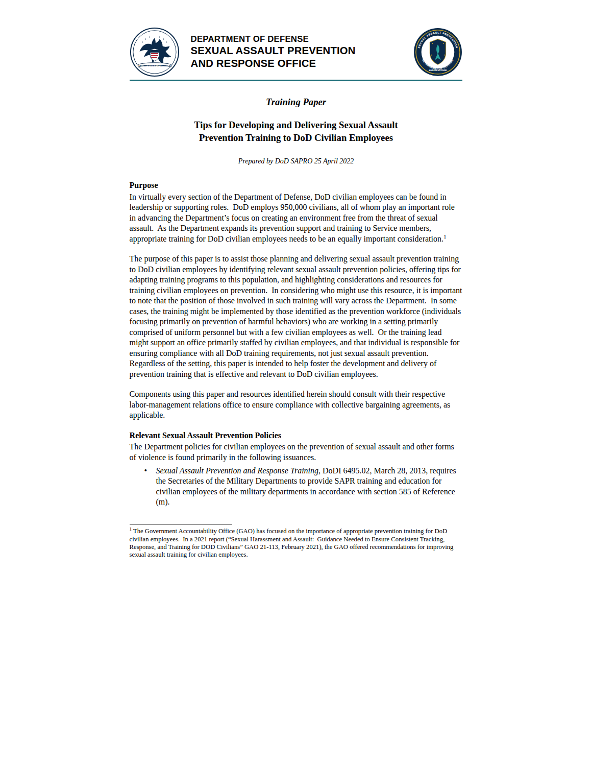UNITED STATES OF AMERICA
DEPARTMENT OF DEFENSE
SEXUAL ASSAULT PREVENTION
AND RESPONSE OFFICE
SEXUAL ASSAULT PREVENTION DEPARTMENT OF DEFENSE AND RESPONSE
Training Paper
Tips for Developing and Delivering Sexual Assault
Prevention Training to DoD Civilian Employees
Prepared by DoD SAPRO 25 April 2022
Purpose
In virtually every section of the Department of Defense, DoD civilian employees can be found in leadership or supporting roles. DoD employs 950,000 civilians, all of whom play an important role in advancing the Department’s focus on creating an environment free from the threat of sexual assault. As the Department expands its prevention support and training to Service members, appropriate training for DoD civilian employees needs to be an equally important consideration.1
The purpose of this paper is to assist those planning and delivering sexual assault prevention training to DoD civilian employees by identifying relevant sexual assault prevention policies, offering tips for adapting training programs to this population, and highlighting considerations and resources for training civilian employees on prevention. In considering who might use this resource, it is important to note that the position of those involved in such training will vary across the Department. In some cases, the training might be implemented by those identified as the prevention workforce (individuals focusing primarily on prevention of harmful behaviors) who are working in a setting primarily comprised of uniform personnel but with a few civilian employees as well. Or the training lead might support an office primarily staffed by civilian employees, and that individual is responsible for ensuring compliance with all DoD training requirements, not just sexual assault prevention. Regardless of the setting, this paper is intended to help foster the development and delivery of prevention training that is effective and relevant to DoD civilian employees.
Components using this paper and resources identified herein should consult with their respective labor-management relations office to ensure compliance with collective bargaining agreements, as applicable.
Relevant Sexual Assault Prevention Policies
The Department policies for civilian employees on the prevention of sexual assault and other forms of violence is found primarily in the following issuances.
Sexual Assault Prevention and Response Training, DoDI 6495.02, March 28, 2013, requires the Secretaries of the Military Departments to provide SAPR training and education for civilian employees of the military departments in accordance with section 585 of Reference (m).
1 The Government Accountability Office (GAO) has focused on the importance of appropriate prevention training for DoD civilian employees. In a 2021 report (“Sexual Harassment and Assault: Guidance Needed to Ensure Consistent Tracking, Response, and Training for DOD Civilians” GAO 21-113, February 2021), the GAO offered recommendations for improving sexual assault training for civilian employees.